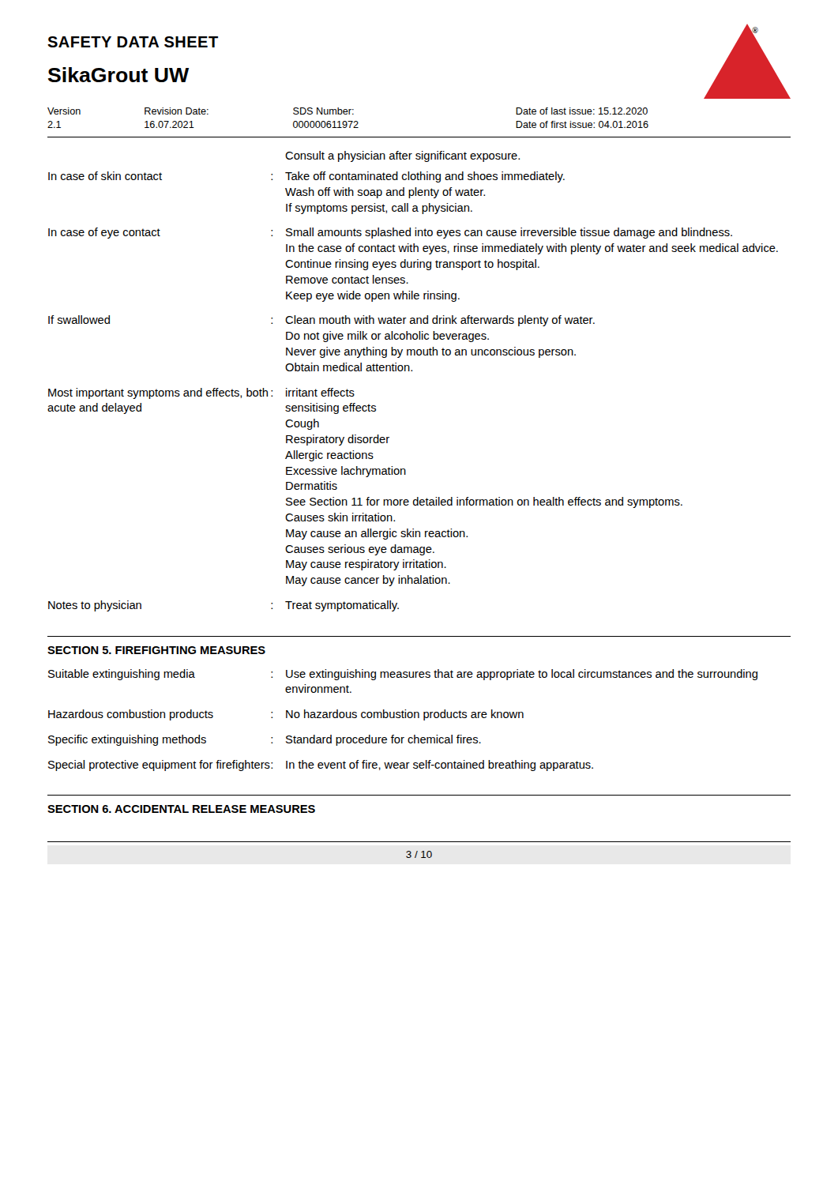Sika®
SAFETY DATA SHEET
SikaGrout UW
| Version 2.1 | Revision Date: 16.07.2021 | SDS Number: 000000611972 | Date of last issue: 15.12.2020 Date of first issue: 04.01.2016 |
Consult a physician after significant exposure.
| In case of skin contact | : | Take off contaminated clothing and shoes immediately. Wash off with soap and plenty of water. If symptoms persist, call a physician. |
| In case of eye contact | : | Small amounts splashed into eyes can cause irreversible tissue damage and blindness. In the case of contact with eyes, rinse immediately with plenty of water and seek medical advice. Continue rinsing eyes during transport to hospital. Remove contact lenses. Keep eye wide open while rinsing. |
| If swallowed | : | Clean mouth with water and drink afterwards plenty of water. Do not give milk or alcoholic beverages. Never give anything by mouth to an unconscious person. Obtain medical attention. |
| Most important symptoms and effects, both acute and delayed | : | irritant effects sensitising effects Cough Respiratory disorder Allergic reactions Excessive lachrymation Dermatitis See Section 11 for more detailed information on health effects and symptoms. Causes skin irritation. May cause an allergic skin reaction. Causes serious eye damage. May cause respiratory irritation. May cause cancer by inhalation. |
| Notes to physician | : | Treat symptomatically. |
SECTION 5. FIREFIGHTING MEASURES
| Suitable extinguishing media | : | Use extinguishing measures that are appropriate to local circumstances and the surrounding environment. |
| Hazardous combustion products | : | No hazardous combustion products are known |
| Specific extinguishing methods | : | Standard procedure for chemical fires. |
| Special protective equipment for firefighters | : | In the event of fire, wear self-contained breathing apparatus. |
SECTION 6. ACCIDENTAL RELEASE MEASURES
3 / 10